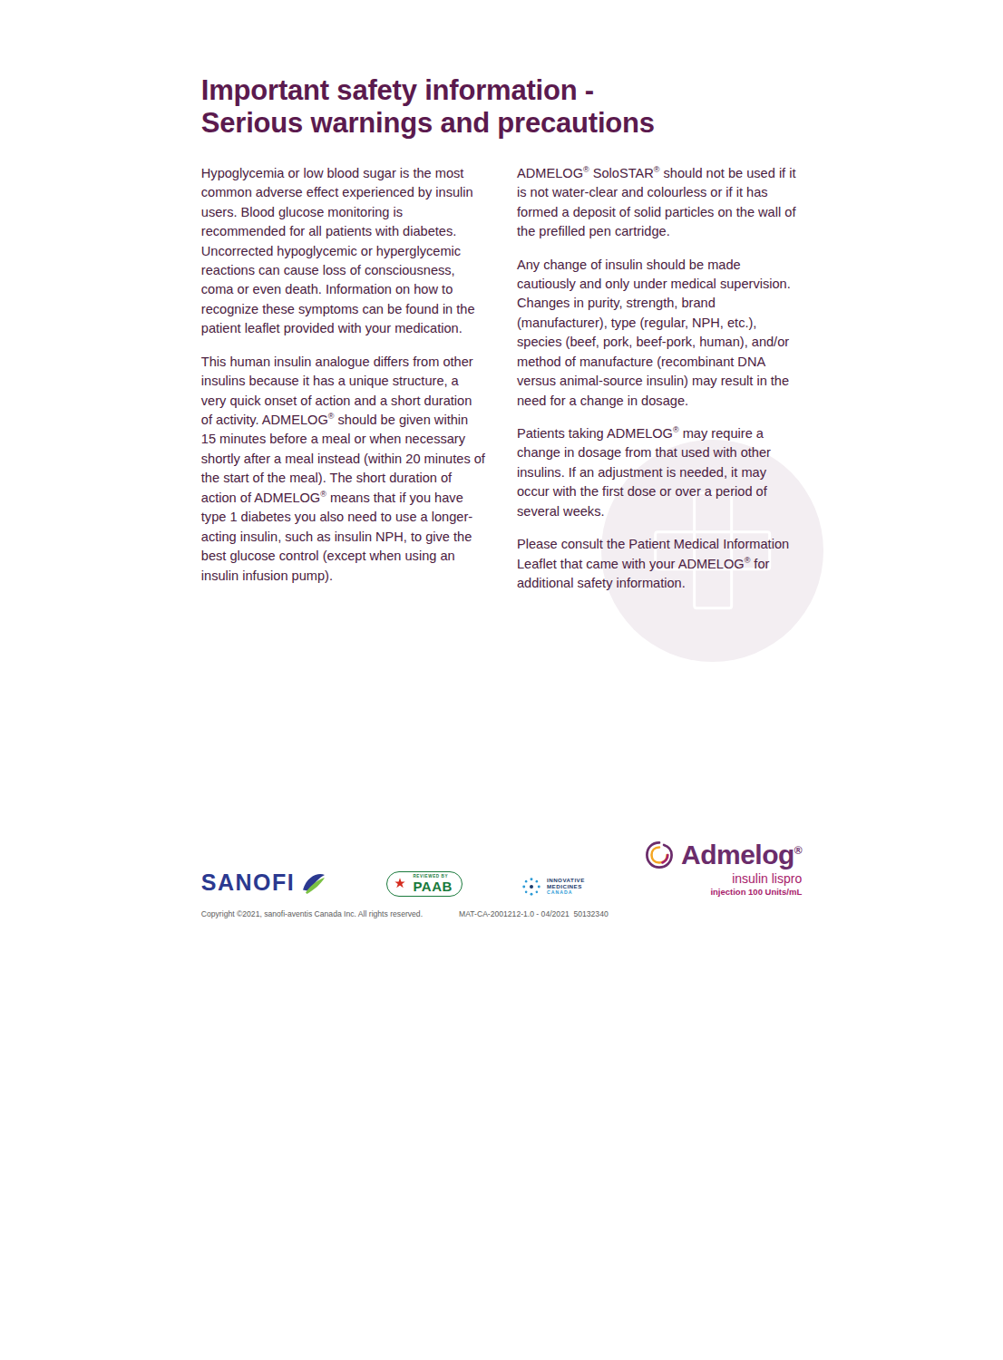Important safety information -
Serious warnings and precautions
Hypoglycemia or low blood sugar is the most common adverse effect experienced by insulin users. Blood glucose monitoring is recommended for all patients with diabetes. Uncorrected hypoglycemic or hyperglycemic reactions can cause loss of consciousness, coma or even death. Information on how to recognize these symptoms can be found in the patient leaflet provided with your medication.
This human insulin analogue differs from other insulins because it has a unique structure, a very quick onset of action and a short duration of activity. ADMELOG® should be given within 15 minutes before a meal or when necessary shortly after a meal instead (within 20 minutes of the start of the meal). The short duration of action of ADMELOG® means that if you have type 1 diabetes you also need to use a longer-acting insulin, such as insulin NPH, to give the best glucose control (except when using an insulin infusion pump).
ADMELOG® SoloSTAR® should not be used if it is not water-clear and colourless or if it has formed a deposit of solid particles on the wall of the prefilled pen cartridge.
Any change of insulin should be made cautiously and only under medical supervision. Changes in purity, strength, brand (manufacturer), type (regular, NPH, etc.), species (beef, pork, beef-pork, human), and/or method of manufacture (recombinant DNA versus animal-source insulin) may result in the need for a change in dosage.
Patients taking ADMELOG® may require a change in dosage from that used with other insulins. If an adjustment is needed, it may occur with the first dose or over a period of several weeks.
Please consult the Patient Medical Information Leaflet that came with your ADMELOG® for additional safety information.
SANOFI
Reviewed by PAAB
INNOVATIVE
MEDICINES
CANADA
Admelog®
insulin lispro
injection 100 Units/mL
Copyright ©2021, sanofi-aventis Canada Inc. All rights reserved. MAT-CA-2001212-1.0 - 04/2021 50132340